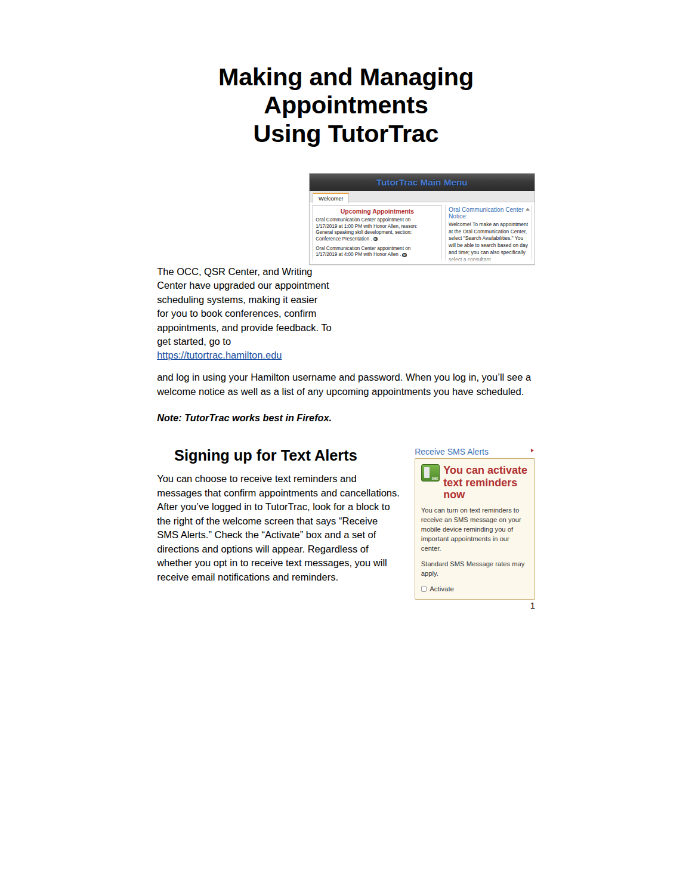Making and Managing Appointments
Using TutorTrac
TutorTrac Main Menu
Welcome!
Upcoming Appointments
Oral Communication Center appointment on 1/17/2019 at 1:00 PM with Honor Allen, reason: General speaking skill development, section: Conference Presentation .✕
Oral Communication Center appointment on 1/17/2019 at 4:00 PM with Honor Allen .✕
Oral Communication Center Notice:
Welcome! To make an appointment at the Oral Communication Center, select "Search Availabilities." You will be able to search based on day and time; you can also specifically select a consultant
The OCC, QSR Center, and Writing Center have upgraded our appointment scheduling systems, making it easier for you to book conferences, confirm appointments, and provide feedback. To get started, go to https://tutortrac.hamilton.edu
and log in using your Hamilton username and password. When you log in, you’ll see a welcome notice as well as a list of any upcoming appointments you have scheduled.
Note: TutorTrac works best in Firefox.
Receive SMS Alerts
You can activate text reminders now
You can turn on text reminders to receive an SMS message on your mobile device reminding you of important appointments in our center.
Standard SMS Message rates may apply.
Activate
Signing up for Text Alerts
You can choose to receive text reminders and messages that confirm appointments and cancellations. After you’ve logged in to TutorTrac, look for a block to the right of the welcome screen that says “Receive SMS Alerts.” Check the “Activate” box and a set of directions and options will appear. Regardless of whether you opt in to receive text messages, you will receive email notifications and reminders.
1